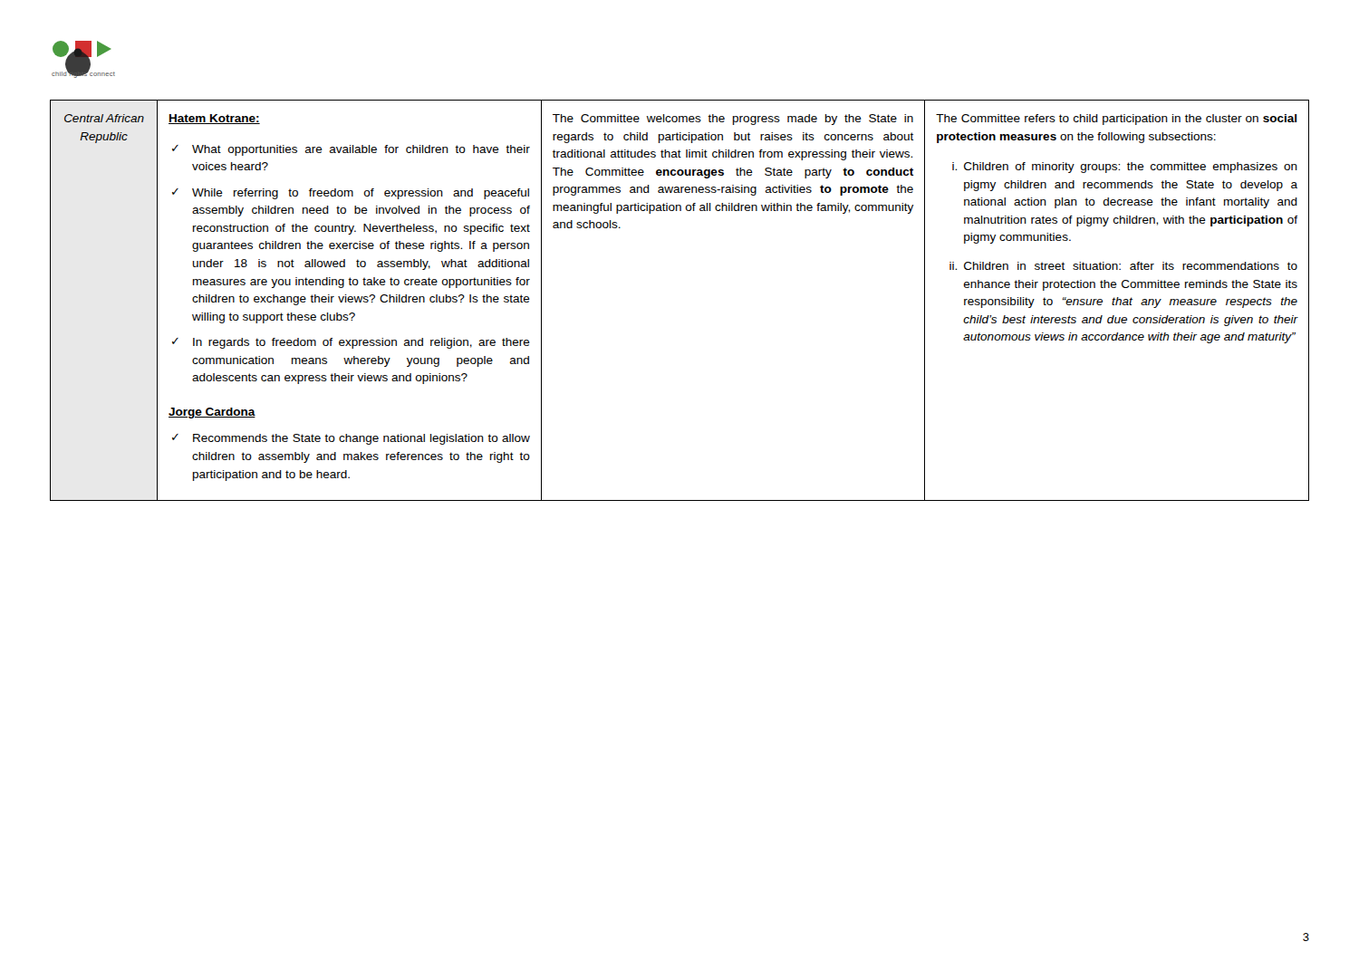child rights connect
| Central African Republic | Hatem Kotrane: What opportunities are available for children to have their voices heard? While referring to freedom of expression and peaceful assembly children need to be involved in the process of reconstruction of the country. Nevertheless, no specific text guarantees children the exercise of these rights. If a person under 18 is not allowed to assembly, what additional measures are you intending to take to create opportunities for children to exchange their views? Children clubs? Is the state willing to support these clubs? In regards to freedom of expression and religion, are there communication means whereby young people and adolescents can express their views and opinions? Jorge Cardona Recommends the State to change national legislation to allow children to assembly and makes references to the right to participation and to be heard. | The Committee welcomes the progress made by the State in regards to child participation but raises its concerns about traditional attitudes that limit children from expressing their views. The Committee encourages the State party to conduct programmes and awareness-raising activities to promote the meaningful participation of all children within the family, community and schools. | The Committee refers to child participation in the cluster on social protection measures on the following subsections: Children of minority groups: the committee emphasizes on pigmy children and recommends the State to develop a national action plan to decrease the infant mortality and malnutrition rates of pigmy children, with the participation of pigmy communities. Children in street situation: after its recommendations to enhance their protection the Committee reminds the State its responsibility to “ensure that any measure respects the child’s best interests and due consideration is given to their autonomous views in accordance with their age and maturity” |
3